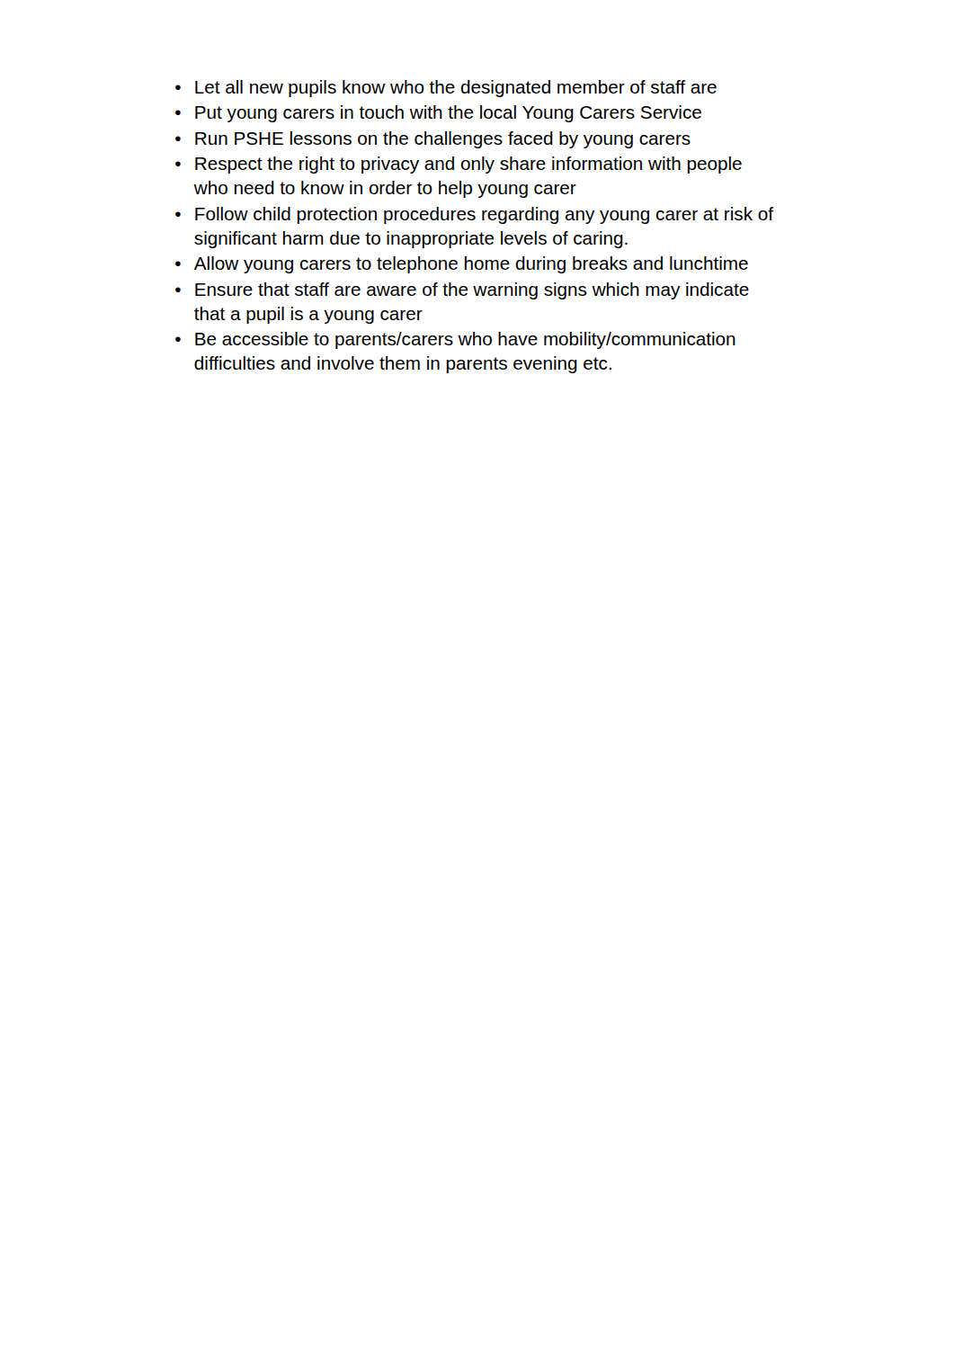Let all new pupils know who the designated member of staff are
Put young carers in touch with the local Young Carers Service
Run PSHE lessons on the challenges faced by young carers
Respect the right to privacy and only share information with people who need to know in order to help young carer
Follow child protection procedures regarding any young carer at risk of significant harm due to inappropriate levels of caring.
Allow young carers to telephone home during breaks and lunchtime
Ensure that staff are aware of the warning signs which may indicate that a pupil is a young carer
Be accessible to parents/carers who have mobility/communication difficulties and involve them in parents evening etc.